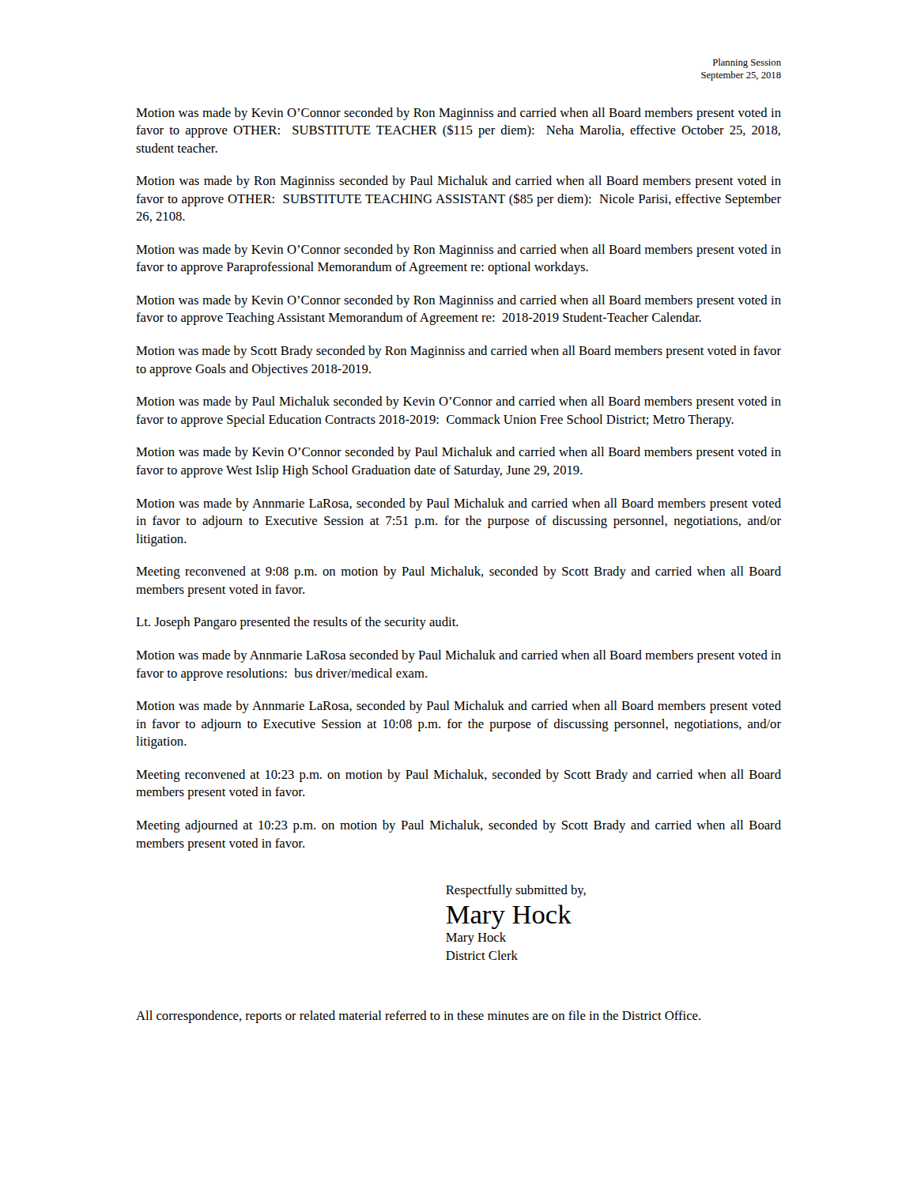Planning Session
September 25, 2018
Motion was made by Kevin O’Connor seconded by Ron Maginniss and carried when all Board members present voted in favor to approve OTHER: SUBSTITUTE TEACHER ($115 per diem): Neha Marolia, effective October 25, 2018, student teacher.
Motion was made by Ron Maginniss seconded by Paul Michaluk and carried when all Board members present voted in favor to approve OTHER: SUBSTITUTE TEACHING ASSISTANT ($85 per diem): Nicole Parisi, effective September 26, 2108.
Motion was made by Kevin O’Connor seconded by Ron Maginniss and carried when all Board members present voted in favor to approve Paraprofessional Memorandum of Agreement re: optional workdays.
Motion was made by Kevin O’Connor seconded by Ron Maginniss and carried when all Board members present voted in favor to approve Teaching Assistant Memorandum of Agreement re: 2018-2019 Student-Teacher Calendar.
Motion was made by Scott Brady seconded by Ron Maginniss and carried when all Board members present voted in favor to approve Goals and Objectives 2018-2019.
Motion was made by Paul Michaluk seconded by Kevin O’Connor and carried when all Board members present voted in favor to approve Special Education Contracts 2018-2019: Commack Union Free School District; Metro Therapy.
Motion was made by Kevin O’Connor seconded by Paul Michaluk and carried when all Board members present voted in favor to approve West Islip High School Graduation date of Saturday, June 29, 2019.
Motion was made by Annmarie LaRosa, seconded by Paul Michaluk and carried when all Board members present voted in favor to adjourn to Executive Session at 7:51 p.m. for the purpose of discussing personnel, negotiations, and/or litigation.
Meeting reconvened at 9:08 p.m. on motion by Paul Michaluk, seconded by Scott Brady and carried when all Board members present voted in favor.
Lt. Joseph Pangaro presented the results of the security audit.
Motion was made by Annmarie LaRosa seconded by Paul Michaluk and carried when all Board members present voted in favor to approve resolutions: bus driver/medical exam.
Motion was made by Annmarie LaRosa, seconded by Paul Michaluk and carried when all Board members present voted in favor to adjourn to Executive Session at 10:08 p.m. for the purpose of discussing personnel, negotiations, and/or litigation.
Meeting reconvened at 10:23 p.m. on motion by Paul Michaluk, seconded by Scott Brady and carried when all Board members present voted in favor.
Meeting adjourned at 10:23 p.m. on motion by Paul Michaluk, seconded by Scott Brady and carried when all Board members present voted in favor.
Respectfully submitted by,
Mary Hock
Mary Hock
District Clerk
All correspondence, reports or related material referred to in these minutes are on file in the District Office.